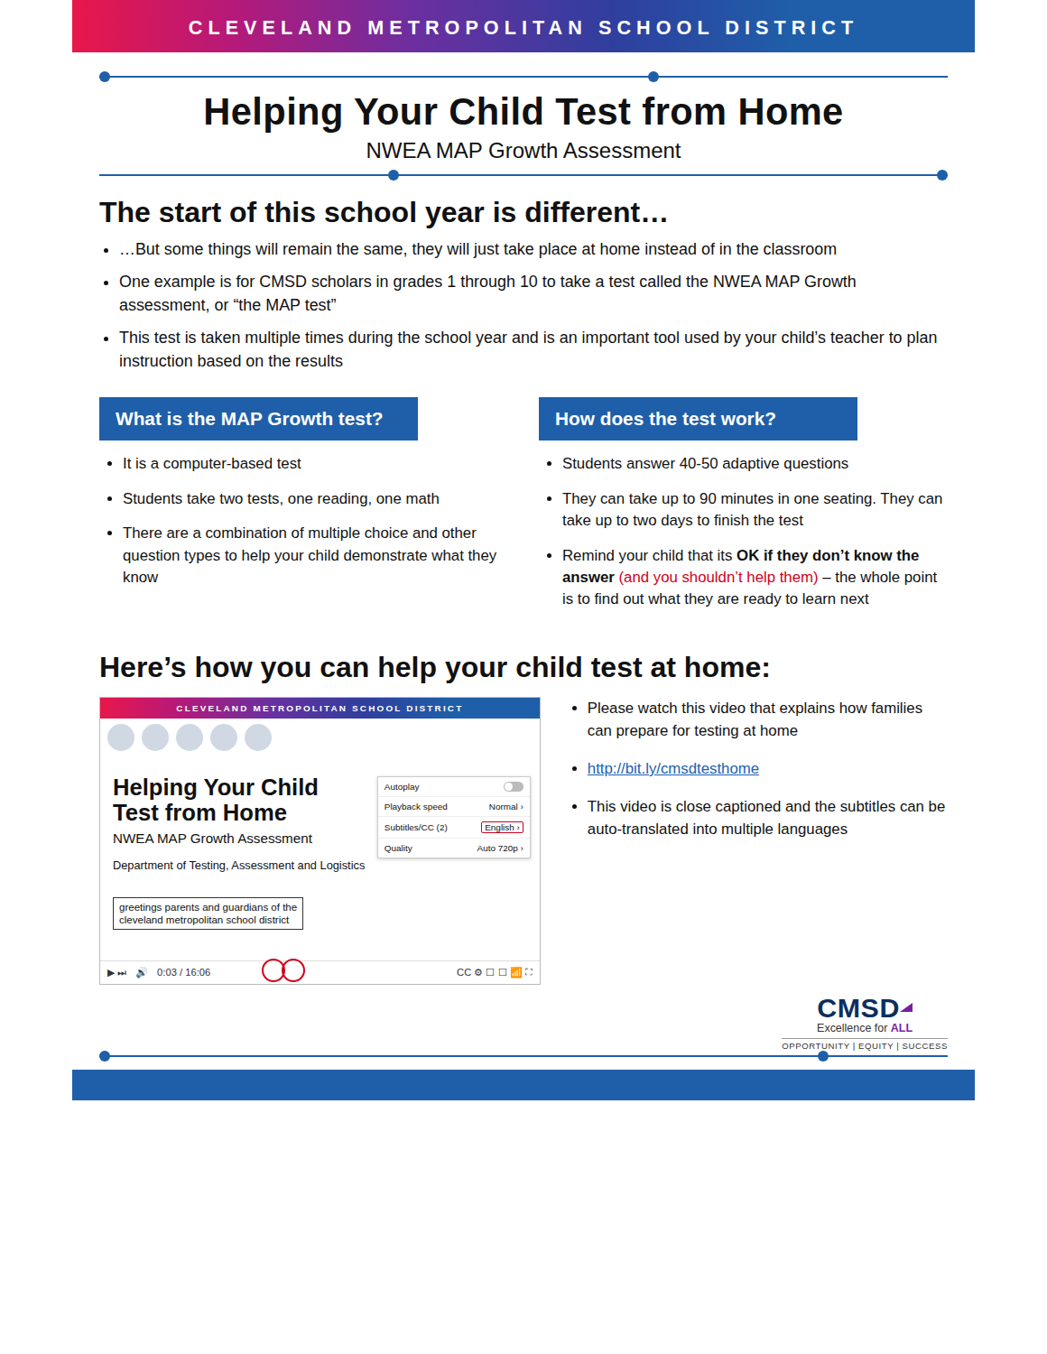CLEVELAND METROPOLITAN SCHOOL DISTRICT
Helping Your Child Test from Home
NWEA MAP Growth Assessment
The start of this school year is different…
…But some things will remain the same, they will just take place at home instead of in the classroom
One example is for CMSD scholars in grades 1 through 10 to take a test called the NWEA MAP Growth assessment, or “the MAP test”
This test is taken multiple times during the school year and is an important tool used by your child’s teacher to plan instruction based on the results
What is the MAP Growth test?
It is a computer-based test
Students take two tests, one reading, one math
There are a combination of multiple choice and other question types to help your child demonstrate what they know
How does the test work?
Students answer 40-50 adaptive questions
They can take up to 90 minutes in one seating. They can take up to two days to finish the test
Remind your child that its OK if they don’t know the answer (and you shouldn’t help them) – the whole point is to find out what they are ready to learn next
Here’s how you can help your child test at home:
CLEVELAND METROPOLITAN SCHOOL DISTRICT
Autoplay
Playback speed Normal ›
Subtitles/CC (2) English ›
Quality Auto 720p ›
Helping Your Child
Test from Home
NWEA MAP Growth Assessment
Department of Testing, Assessment and Logistics
greetings parents and guardians of the
cleveland metropolitan school district
▶ ⏭ 🔊 0:03 / 16:06 CC ⚙ ☐ ☐ 📶 ⛶
Please watch this video that explains how families can prepare for testing at home
http://bit.ly/cmsdtesthome
This video is close captioned and the subtitles can be auto-translated into multiple languages
CMSD
Excellence for ALL
OPPORTUNITY | EQUITY | SUCCESS